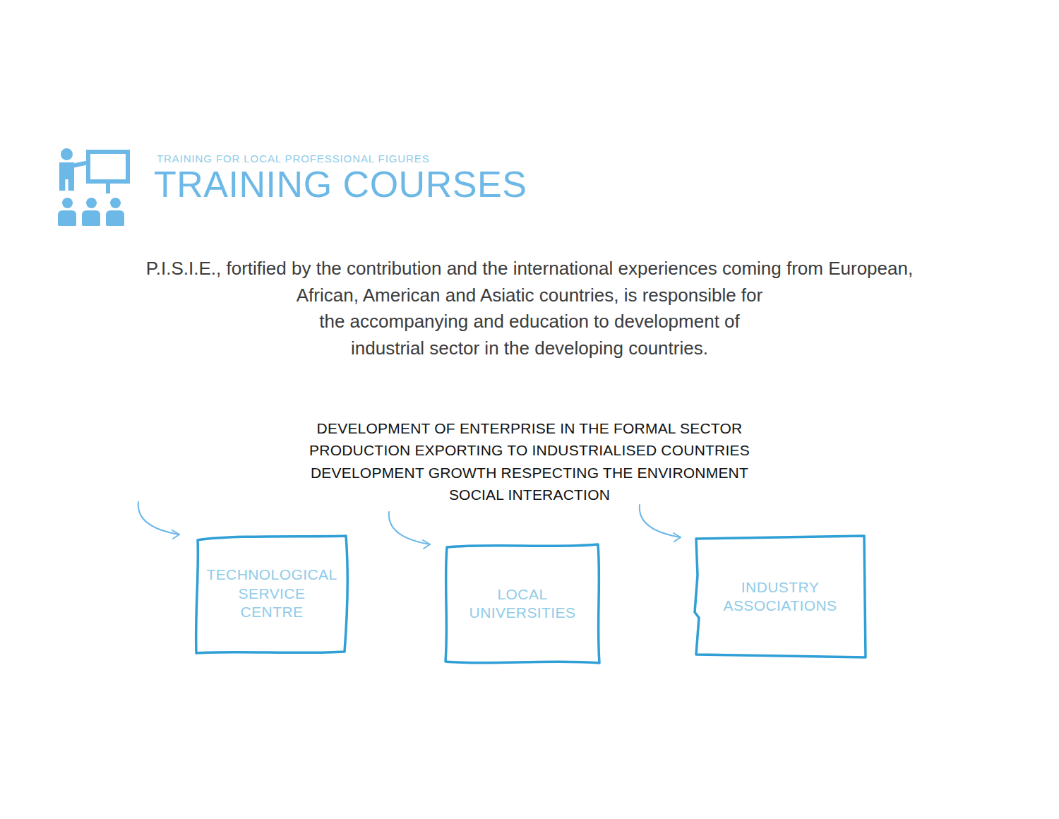Training for local professional figures
Training courses
P.I.S.I.E., fortified by the contribution and the international experiences coming from European,
African, American and Asiatic countries, is responsible for
the accompanying and education to development of
industrial sector in the developing countries.
DEVELOPMENT OF ENTERPRISE IN THE FORMAL SECTOR
PRODUCTION EXPORTING TO INDUSTRIALISED COUNTRIES
DEVELOPMENT GROWTH RESPECTING THE ENVIRONMENT
SOCIAL INTERACTION
Technological
Service
Centre
Local
Universities
Industry
Associations